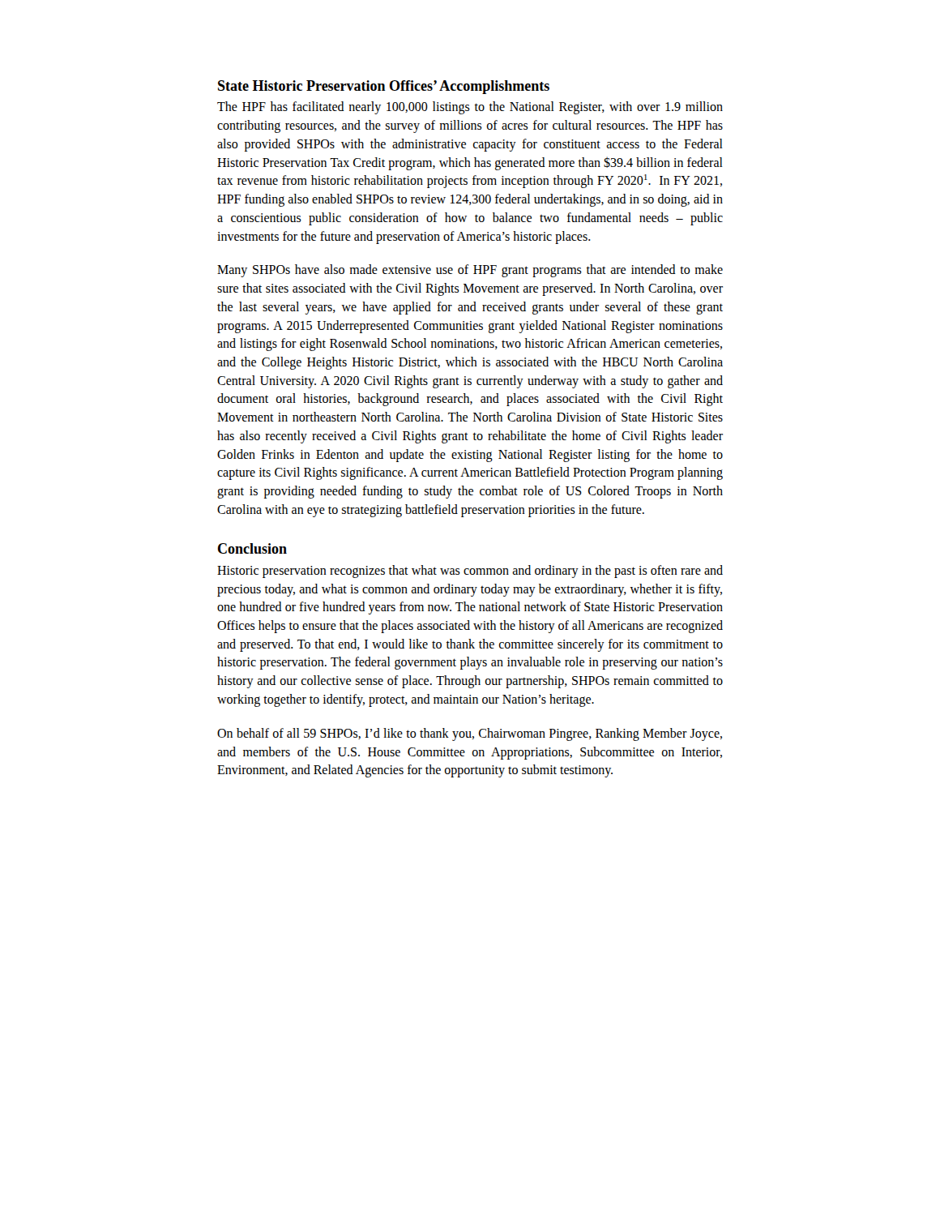State Historic Preservation Offices’ Accomplishments
The HPF has facilitated nearly 100,000 listings to the National Register, with over 1.9 million contributing resources, and the survey of millions of acres for cultural resources. The HPF has also provided SHPOs with the administrative capacity for constituent access to the Federal Historic Preservation Tax Credit program, which has generated more than $39.4 billion in federal tax revenue from historic rehabilitation projects from inception through FY 20201. In FY 2021, HPF funding also enabled SHPOs to review 124,300 federal undertakings, and in so doing, aid in a conscientious public consideration of how to balance two fundamental needs – public investments for the future and preservation of America’s historic places.
Many SHPOs have also made extensive use of HPF grant programs that are intended to make sure that sites associated with the Civil Rights Movement are preserved. In North Carolina, over the last several years, we have applied for and received grants under several of these grant programs. A 2015 Underrepresented Communities grant yielded National Register nominations and listings for eight Rosenwald School nominations, two historic African American cemeteries, and the College Heights Historic District, which is associated with the HBCU North Carolina Central University. A 2020 Civil Rights grant is currently underway with a study to gather and document oral histories, background research, and places associated with the Civil Right Movement in northeastern North Carolina. The North Carolina Division of State Historic Sites has also recently received a Civil Rights grant to rehabilitate the home of Civil Rights leader Golden Frinks in Edenton and update the existing National Register listing for the home to capture its Civil Rights significance. A current American Battlefield Protection Program planning grant is providing needed funding to study the combat role of US Colored Troops in North Carolina with an eye to strategizing battlefield preservation priorities in the future.
Conclusion
Historic preservation recognizes that what was common and ordinary in the past is often rare and precious today, and what is common and ordinary today may be extraordinary, whether it is fifty, one hundred or five hundred years from now. The national network of State Historic Preservation Offices helps to ensure that the places associated with the history of all Americans are recognized and preserved. To that end, I would like to thank the committee sincerely for its commitment to historic preservation. The federal government plays an invaluable role in preserving our nation’s history and our collective sense of place. Through our partnership, SHPOs remain committed to working together to identify, protect, and maintain our Nation’s heritage.
On behalf of all 59 SHPOs, I’d like to thank you, Chairwoman Pingree, Ranking Member Joyce, and members of the U.S. House Committee on Appropriations, Subcommittee on Interior, Environment, and Related Agencies for the opportunity to submit testimony.